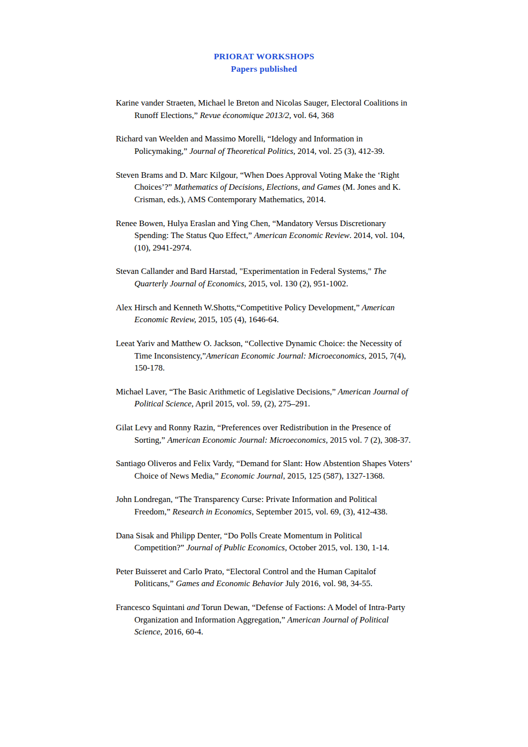PRIORAT WORKSHOPS Papers published
Karine vander Straeten, Michael le Breton and Nicolas Sauger, Electoral Coalitions in Runoff Elections,” Revue économique 2013/2, vol. 64, 368
Richard van Weelden and Massimo Morelli, “Idelogy and Information in Policymaking,” Journal of Theoretical Politics, 2014, vol. 25 (3), 412-39.
Steven Brams and D. Marc Kilgour, “When Does Approval Voting Make the ‘Right Choices’?” Mathematics of Decisions, Elections, and Games (M. Jones and K. Crisman, eds.), AMS Contemporary Mathematics, 2014.
Renee Bowen, Hulya Eraslan and Ying Chen, “Mandatory Versus Discretionary Spending: The Status Quo Effect,” American Economic Review. 2014, vol. 104, (10), 2941-2974.
Stevan Callander and Bard Harstad, "Experimentation in Federal Systems," The Quarterly Journal of Economics, 2015, vol. 130 (2), 951-1002.
Alex Hirsch and Kenneth W.Shotts,“Competitive Policy Development,” American Economic Review, 2015, 105 (4), 1646-64.
Leeat Yariv and Matthew O. Jackson, “Collective Dynamic Choice: the Necessity of Time Inconsistency,”American Economic Journal: Microeconomics, 2015, 7(4), 150-178.
Michael Laver, “The Basic Arithmetic of Legislative Decisions,” American Journal of Political Science, April 2015, vol. 59, (2), 275–291.
Gilat Levy and Ronny Razin, “Preferences over Redistribution in the Presence of Sorting,” American Economic Journal: Microeconomics, 2015 vol. 7 (2), 308-37.
Santiago Oliveros and Felix Vardy, “Demand for Slant: How Abstention Shapes Voters’ Choice of News Media,” Economic Journal, 2015, 125 (587), 1327-1368.
John Londregan, “The Transparency Curse: Private Information and Political Freedom,” Research in Economics, September 2015, vol. 69, (3), 412-438.
Dana Sisak and Philipp Denter, “Do Polls Create Momentum in Political Competition?” Journal of Public Economics, October 2015, vol. 130, 1-14.
Peter Buisseret and Carlo Prato, “Electoral Control and the Human Capitalof Politicans,” Games and Economic Behavior July 2016, vol. 98, 34-55.
Francesco Squintani and Torun Dewan, “Defense of Factions: A Model of Intra-Party Organization and Information Aggregation,” American Journal of Political Science, 2016, 60-4.